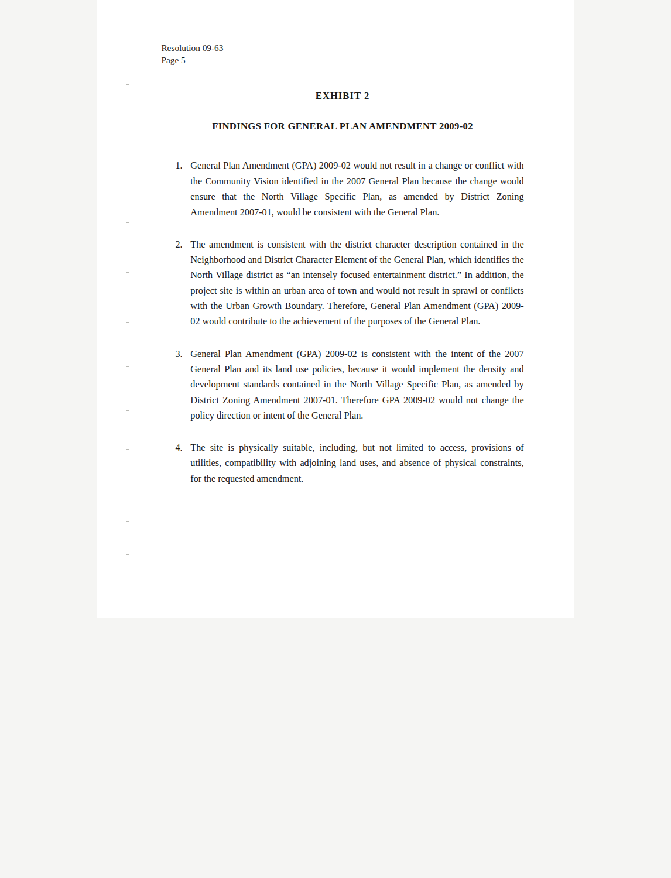Resolution 09-63 Page 5
EXHIBIT 2
FINDINGS FOR GENERAL PLAN AMENDMENT 2009-02
General Plan Amendment (GPA) 2009-02 would not result in a change or conflict with the Community Vision identified in the 2007 General Plan because the change would ensure that the North Village Specific Plan, as amended by District Zoning Amendment 2007-01, would be consistent with the General Plan.
The amendment is consistent with the district character description contained in the Neighborhood and District Character Element of the General Plan, which identifies the North Village district as “an intensely focused entertainment district.” In addition, the project site is within an urban area of town and would not result in sprawl or conflicts with the Urban Growth Boundary. Therefore, General Plan Amendment (GPA) 2009-02 would contribute to the achievement of the purposes of the General Plan.
General Plan Amendment (GPA) 2009-02 is consistent with the intent of the 2007 General Plan and its land use policies, because it would implement the density and development standards contained in the North Village Specific Plan, as amended by District Zoning Amendment 2007-01. Therefore GPA 2009-02 would not change the policy direction or intent of the General Plan.
The site is physically suitable, including, but not limited to access, provisions of utilities, compatibility with adjoining land uses, and absence of physical constraints, for the requested amendment.